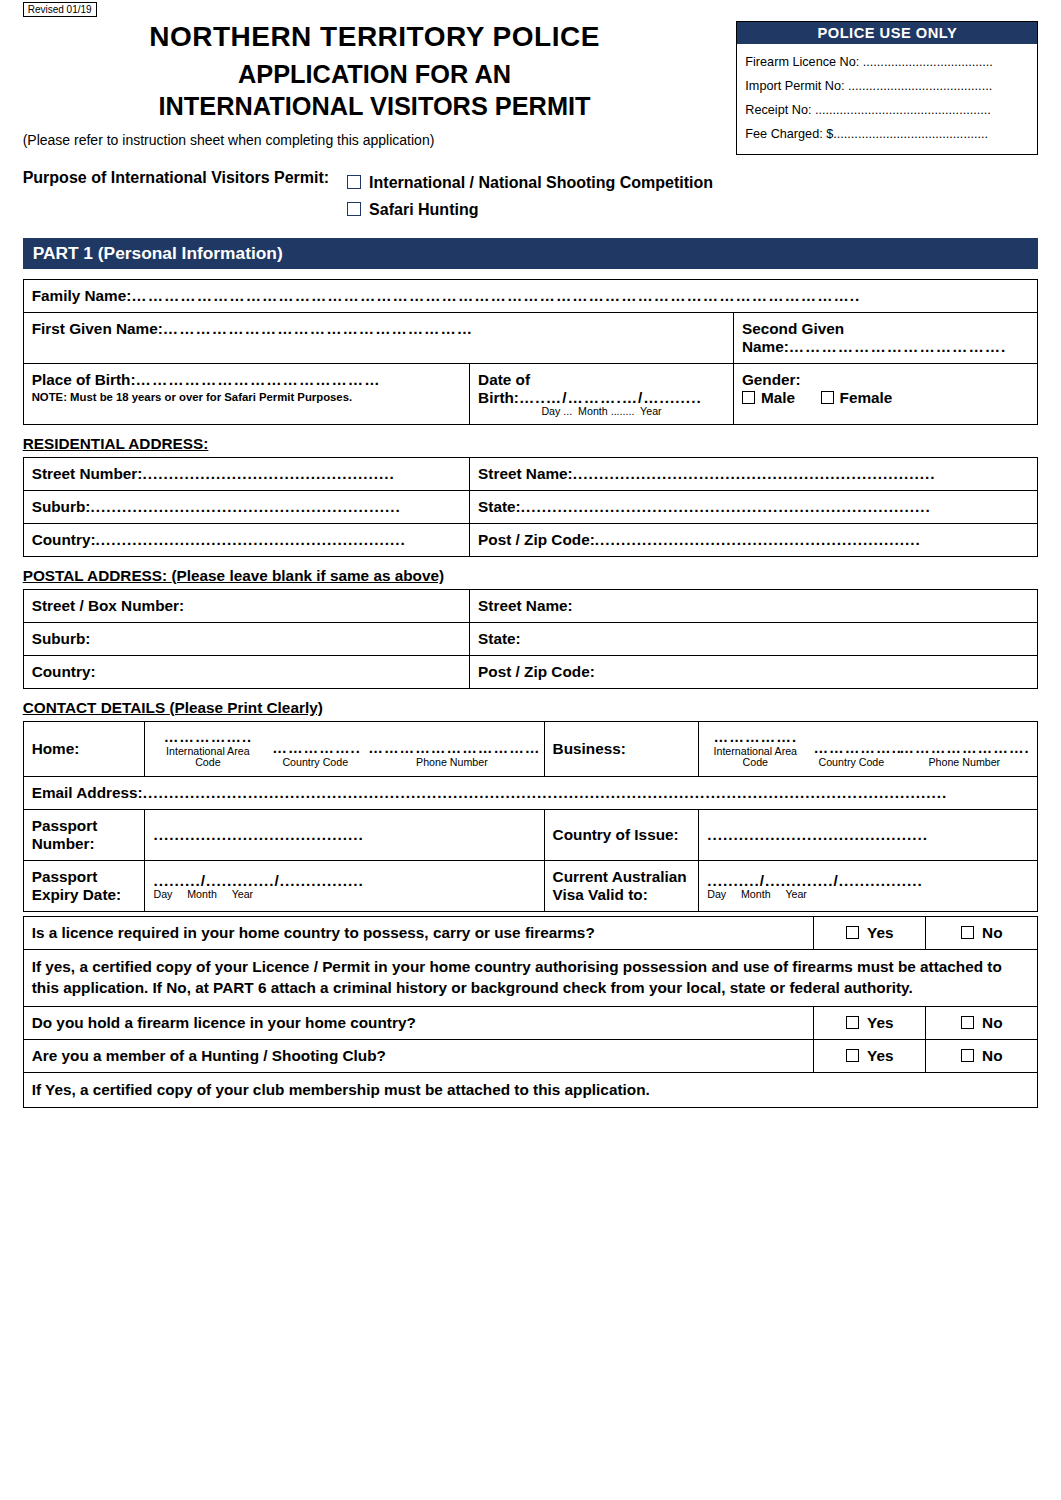Revised 01/19
NORTHERN TERRITORY POLICE
APPLICATION FOR AN
INTERNATIONAL VISITORS PERMIT
(Please refer to instruction sheet when completing this application)
POLICE USE ONLY
Firearm Licence No: .....................................
Import Permit No: .........................................
Receipt No: ..................................................
Fee Charged: $............................................
Purpose of International Visitors Permit:
International / National Shooting Competition
Safari Hunting
PART 1 (Personal Information)
| Family Name: …………………………………………………………………………………………………………………….. |
| First Given Name: ………………………………………………… | Second Given Name: …………………………………. |
| Place of Birth: ……………………………………… NOTE: Must be 18 years or over for Safari Permit Purposes. | Date of Birth: …..…/……….…/…........ Day ... Month ........ Year | Gender: Male Female |
RESIDENTIAL ADDRESS:
| Street Number: ................................................ | Street Name: ..................................................................... |
| Suburb: ........................................................... | State: .............................................................................. |
| Country: ........................................................... | Post / Zip Code: .............................................................. |
POSTAL ADDRESS: (Please leave blank if same as above)
| Street / Box Number: | Street Name: |
| Suburb: | State: |
| Country: | Post / Zip Code: |
CONTACT DETAILS (Please Print Clearly)
| Home: | …………….. International Area Code …………….. Country Code …………………………… Phone Number | Business: | ……………. International Area Code …………….. Country Code ……………………. Phone Number |
| Email Address: ......................................................................................................................................................... |
| Passport Number: | ........................................ | Country of Issue: | .......................................... |
| Passport Expiry Date: | ........./............./................ Day Month Year | Current Australian Visa Valid to: | ........../............./................ Day Month Year |
| Is a licence required in your home country to possess, carry or use firearms? | Yes | No |
| If yes, a certified copy of your Licence / Permit in your home country authorising possession and use of firearms must be attached to this application. If No, at PART 6 attach a criminal history or background check from your local, state or federal authority. |
| Do you hold a firearm licence in your home country? | Yes | No |
| Are you a member of a Hunting / Shooting Club? | Yes | No |
| If Yes, a certified copy of your club membership must be attached to this application. |